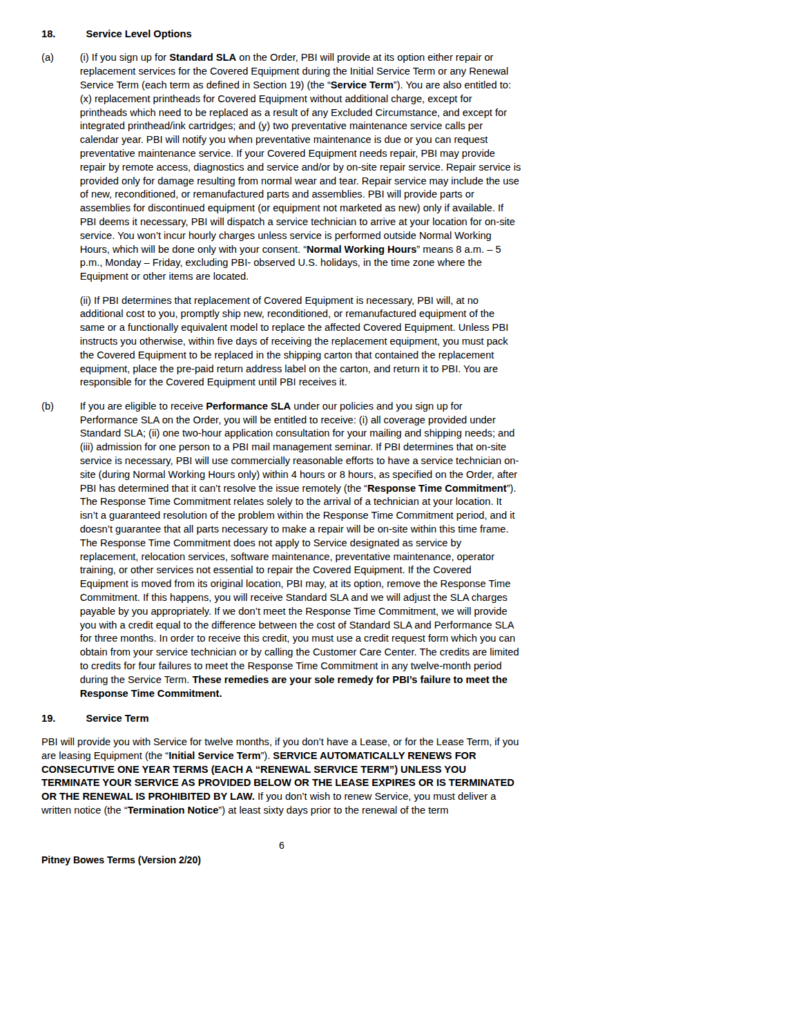18. Service Level Options
(a)
(i) If you sign up for Standard SLA on the Order, PBI will provide at its option either repair or replacement services for the Covered Equipment during the Initial Service Term or any Renewal Service Term (each term as defined in Section 19) (the “Service Term”). You are also entitled to: (x) replacement printheads for Covered Equipment without additional charge, except for printheads which need to be replaced as a result of any Excluded Circumstance, and except for integrated printhead/ink cartridges; and (y) two preventative maintenance service calls per calendar year. PBI will notify you when preventative maintenance is due or you can request preventative maintenance service. If your Covered Equipment needs repair, PBI may provide repair by remote access, diagnostics and service and/or by on-site repair service. Repair service is provided only for damage resulting from normal wear and tear. Repair service may include the use of new, reconditioned, or remanufactured parts and assemblies. PBI will provide parts or assemblies for discontinued equipment (or equipment not marketed as new) only if available. If PBI deems it necessary, PBI will dispatch a service technician to arrive at your location for on-site service. You won’t incur hourly charges unless service is performed outside Normal Working Hours, which will be done only with your consent. “Normal Working Hours” means 8 a.m. – 5 p.m., Monday – Friday, excluding PBI- observed U.S. holidays, in the time zone where the Equipment or other items are located.
(ii) If PBI determines that replacement of Covered Equipment is necessary, PBI will, at no additional cost to you, promptly ship new, reconditioned, or remanufactured equipment of the same or a functionally equivalent model to replace the affected Covered Equipment. Unless PBI instructs you otherwise, within five days of receiving the replacement equipment, you must pack the Covered Equipment to be replaced in the shipping carton that contained the replacement equipment, place the pre-paid return address label on the carton, and return it to PBI. You are responsible for the Covered Equipment until PBI receives it.
(b)
If you are eligible to receive Performance SLA under our policies and you sign up for Performance SLA on the Order, you will be entitled to receive: (i) all coverage provided under Standard SLA; (ii) one two-hour application consultation for your mailing and shipping needs; and (iii) admission for one person to a PBI mail management seminar. If PBI determines that on-site service is necessary, PBI will use commercially reasonable efforts to have a service technician on-site (during Normal Working Hours only) within 4 hours or 8 hours, as specified on the Order, after PBI has determined that it can’t resolve the issue remotely (the “Response Time Commitment”). The Response Time Commitment relates solely to the arrival of a technician at your location. It isn’t a guaranteed resolution of the problem within the Response Time Commitment period, and it doesn’t guarantee that all parts necessary to make a repair will be on-site within this time frame. The Response Time Commitment does not apply to Service designated as service by replacement, relocation services, software maintenance, preventative maintenance, operator training, or other services not essential to repair the Covered Equipment. If the Covered Equipment is moved from its original location, PBI may, at its option, remove the Response Time Commitment. If this happens, you will receive Standard SLA and we will adjust the SLA charges payable by you appropriately. If we don’t meet the Response Time Commitment, we will provide you with a credit equal to the difference between the cost of Standard SLA and Performance SLA for three months. In order to receive this credit, you must use a credit request form which you can obtain from your service technician or by calling the Customer Care Center. The credits are limited to credits for four failures to meet the Response Time Commitment in any twelve-month period during the Service Term. These remedies are your sole remedy for PBI’s failure to meet the Response Time Commitment.
19. Service Term
PBI will provide you with Service for twelve months, if you don’t have a Lease, or for the Lease Term, if you are leasing Equipment (the “Initial Service Term”). SERVICE AUTOMATICALLY RENEWS FOR CONSECUTIVE ONE YEAR TERMS (EACH A “RENEWAL SERVICE TERM”) UNLESS YOU TERMINATE YOUR SERVICE AS PROVIDED BELOW OR THE LEASE EXPIRES OR IS TERMINATED OR THE RENEWAL IS PROHIBITED BY LAW. If you don’t wish to renew Service, you must deliver a written notice (the “Termination Notice”) at least sixty days prior to the renewal of the term
6
Pitney Bowes Terms (Version 2/20)